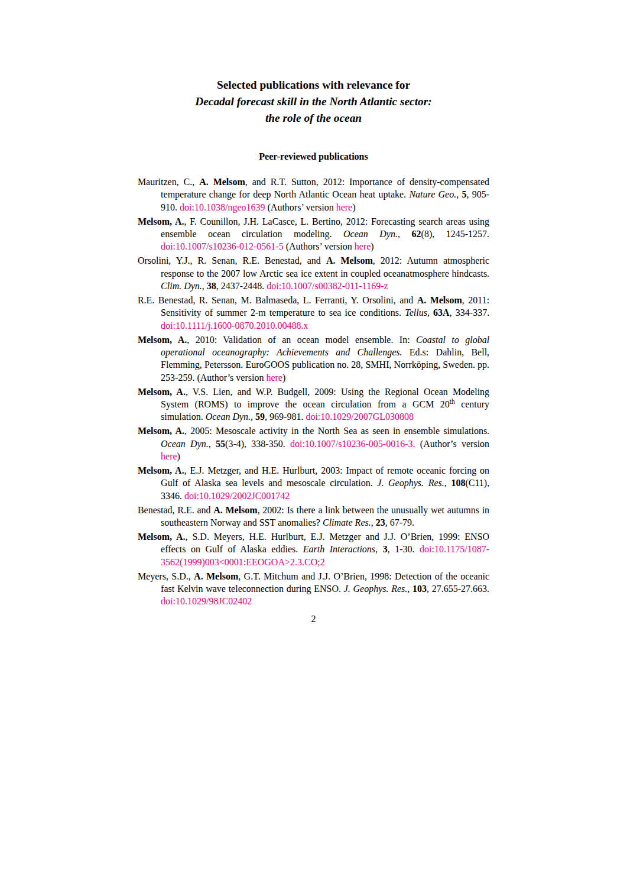Selected publications with relevance for
Decadal forecast skill in the North Atlantic sector:
the role of the ocean
Peer-reviewed publications
Mauritzen, C., A. Melsom, and R.T. Sutton, 2012: Importance of density-compensated temperature change for deep North Atlantic Ocean heat uptake. Nature Geo., 5, 905-910. doi:10.1038/ngeo1639 (Authors’ version here)
Melsom, A., F. Counillon, J.H. LaCasce, L. Bertino, 2012: Forecasting search areas using ensemble ocean circulation modeling. Ocean Dyn., 62(8), 1245-1257. doi:10.1007/s10236-012-0561-5 (Authors’ version here)
Orsolini, Y.J., R. Senan, R.E. Benestad, and A. Melsom, 2012: Autumn atmospheric response to the 2007 low Arctic sea ice extent in coupled oceanatmosphere hindcasts. Clim. Dyn., 38, 2437-2448. doi:10.1007/s00382-011-1169-z
R.E. Benestad, R. Senan, M. Balmaseda, L. Ferranti, Y. Orsolini, and A. Melsom, 2011: Sensitivity of summer 2-m temperature to sea ice conditions. Tellus, 63A, 334-337. doi:10.1111/j.1600-0870.2010.00488.x
Melsom, A., 2010: Validation of an ocean model ensemble. In: Coastal to global operational oceanography: Achievements and Challenges. Ed.s: Dahlin, Bell, Flemming, Petersson. EuroGOOS publication no. 28, SMHI, Norrköping, Sweden. pp. 253-259. (Author’s version here)
Melsom, A., V.S. Lien, and W.P. Budgell, 2009: Using the Regional Ocean Modeling System (ROMS) to improve the ocean circulation from a GCM 20th century simulation. Ocean Dyn., 59, 969-981. doi:10.1029/2007GL030808
Melsom, A., 2005: Mesoscale activity in the North Sea as seen in ensemble simulations. Ocean Dyn., 55(3-4), 338-350. doi:10.1007/s10236-005-0016-3. (Author’s version here)
Melsom, A., E.J. Metzger, and H.E. Hurlburt, 2003: Impact of remote oceanic forcing on Gulf of Alaska sea levels and mesoscale circulation. J. Geophys. Res., 108(C11), 3346. doi:10.1029/2002JC001742
Benestad, R.E. and A. Melsom, 2002: Is there a link between the unusually wet autumns in southeastern Norway and SST anomalies? Climate Res., 23, 67-79.
Melsom, A., S.D. Meyers, H.E. Hurlburt, E.J. Metzger and J.J. O’Brien, 1999: ENSO effects on Gulf of Alaska eddies. Earth Interactions, 3, 1-30. doi:10.1175/1087-3562(1999)003<0001:EEOGOA>2.3.CO;2
Meyers, S.D., A. Melsom, G.T. Mitchum and J.J. O’Brien, 1998: Detection of the oceanic fast Kelvin wave teleconnection during ENSO. J. Geophys. Res., 103, 27.655-27.663. doi:10.1029/98JC02402
2